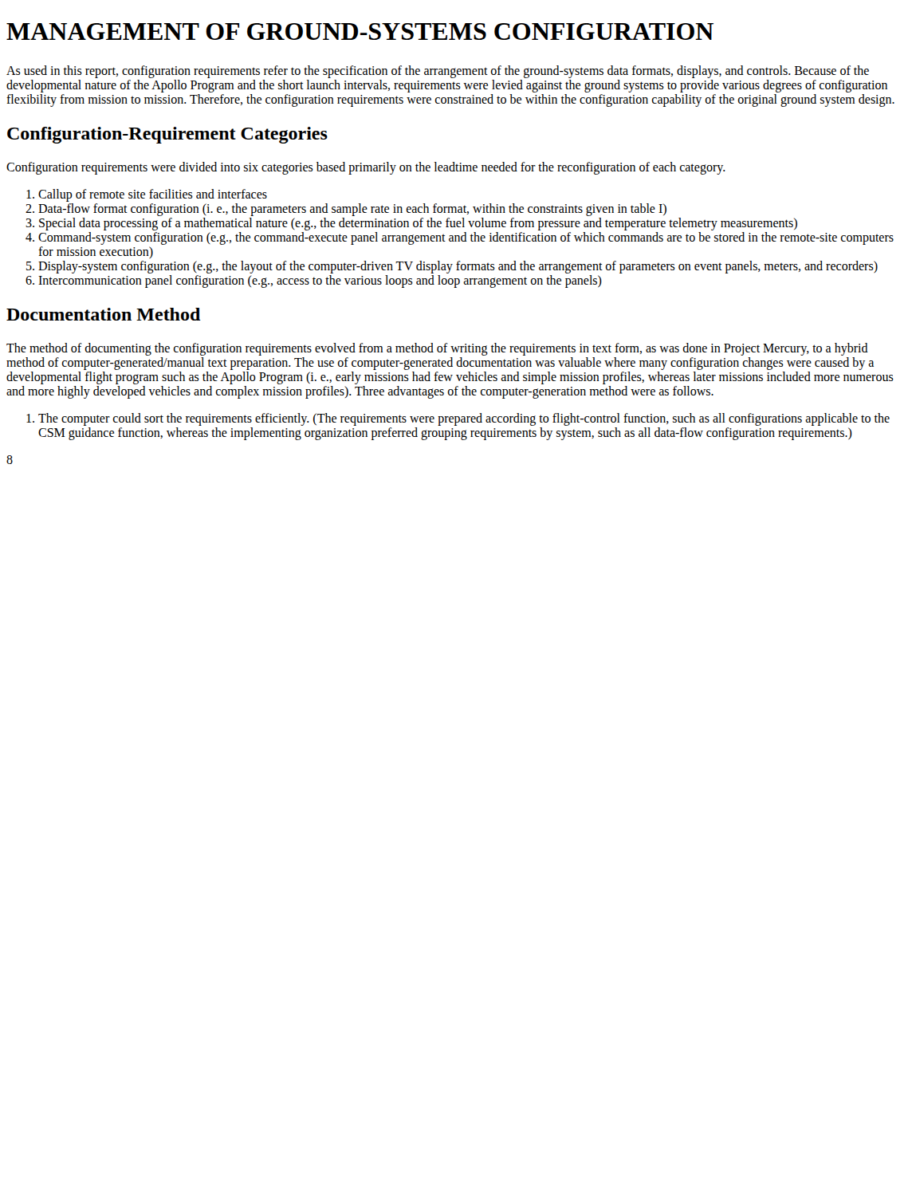MANAGEMENT OF GROUND-SYSTEMS CONFIGURATION
As used in this report, configuration requirements refer to the specification of the arrangement of the ground-systems data formats, displays, and controls. Because of the developmental nature of the Apollo Program and the short launch intervals, requirements were levied against the ground systems to provide various degrees of configuration flexibility from mission to mission. Therefore, the configuration requirements were constrained to be within the configuration capability of the original ground system design.
Configuration-Requirement Categories
Configuration requirements were divided into six categories based primarily on the leadtime needed for the reconfiguration of each category.
Callup of remote site facilities and interfaces
Data-flow format configuration (i. e., the parameters and sample rate in each format, within the constraints given in table I)
Special data processing of a mathematical nature (e.g., the determination of the fuel volume from pressure and temperature telemetry measurements)
Command-system configuration (e.g., the command-execute panel arrangement and the identification of which commands are to be stored in the remote-site computers for mission execution)
Display-system configuration (e.g., the layout of the computer-driven TV display formats and the arrangement of parameters on event panels, meters, and recorders)
Intercommunication panel configuration (e.g., access to the various loops and loop arrangement on the panels)
Documentation Method
The method of documenting the configuration requirements evolved from a method of writing the requirements in text form, as was done in Project Mercury, to a hybrid method of computer-generated/manual text preparation. The use of computer-generated documentation was valuable where many configuration changes were caused by a developmental flight program such as the Apollo Program (i. e., early missions had few vehicles and simple mission profiles, whereas later missions included more numerous and more highly developed vehicles and complex mission profiles). Three advantages of the computer-generation method were as follows.
The computer could sort the requirements efficiently. (The requirements were prepared according to flight-control function, such as all configurations applicable to the CSM guidance function, whereas the implementing organization preferred grouping requirements by system, such as all data-flow configuration requirements.)
8